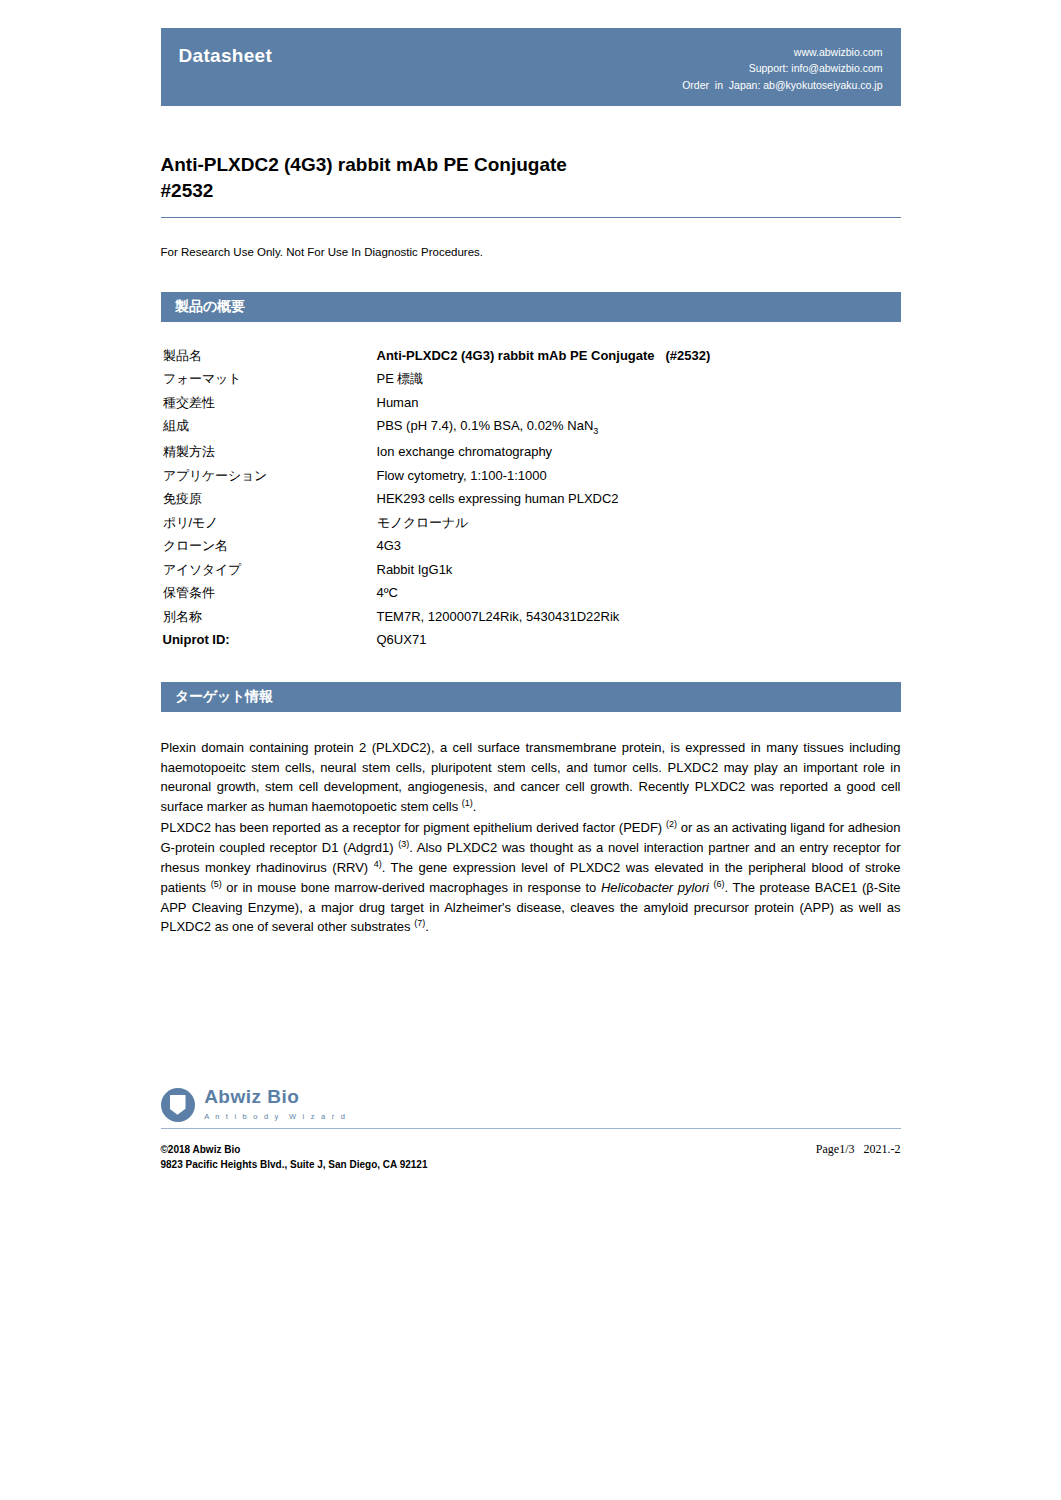Datasheet
www.abwizbio.com
Support: info@abwizbio.com
Order in Japan: ab@kyokutoseiyaku.co.jp
Anti-PLXDC2 (4G3) rabbit mAb PE Conjugate
#2532
For Research Use Only. Not For Use In Diagnostic Procedures.
製品の概要
| 製品名 | Anti-PLXDC2 (4G3) rabbit mAb PE Conjugate (#2532) |
| フォーマット | PE 標識 |
| 種交差性 | Human |
| 組成 | PBS (pH 7.4), 0.1% BSA, 0.02% NaN 3 |
| 精製方法 | Ion exchange chromatography |
| アプリケーション | Flow cytometry, 1:100-1:1000 |
| 免疫原 | HEK293 cells expressing human PLXDC2 |
| ポリ/モノ | モノクローナル |
| クローン名 | 4G3 |
| アイソタイプ | Rabbit IgG1k |
| 保管条件 | 4ºC |
| 別名称 | TEM7R, 1200007L24Rik, 5430431D22Rik |
| Uniprot ID: | Q6UX71 |
ターゲット情報
Plexin domain containing protein 2 (PLXDC2), a cell surface transmembrane protein, is expressed in many tissues including haemotopoeitc stem cells, neural stem cells, pluripotent stem cells, and tumor cells. PLXDC2 may play an important role in neuronal growth, stem cell development, angiogenesis, and cancer cell growth. Recently PLXDC2 was reported a good cell surface marker as human haemotopoetic stem cells (1).
PLXDC2 has been reported as a receptor for pigment epithelium derived factor (PEDF) (2) or as an activating ligand for adhesion G-protein coupled receptor D1 (Adgrd1) (3). Also PLXDC2 was thought as a novel interaction partner and an entry receptor for rhesus monkey rhadinovirus (RRV) 4). The gene expression level of PLXDC2 was elevated in the peripheral blood of stroke patients (5) or in mouse bone marrow-derived macrophages in response to Helicobacter pylori (6). The protease BACE1 (β-Site APP Cleaving Enzyme), a major drug target in Alzheimer's disease, cleaves the amyloid precursor protein (APP) as well as PLXDC2 as one of several other substrates (7).
Abwiz Bio
A n t i b o d y W i z a r d
Page1/3 2021.-2
©2018 Abwiz Bio
9823 Pacific Heights Blvd., Suite J, San Diego, CA 92121